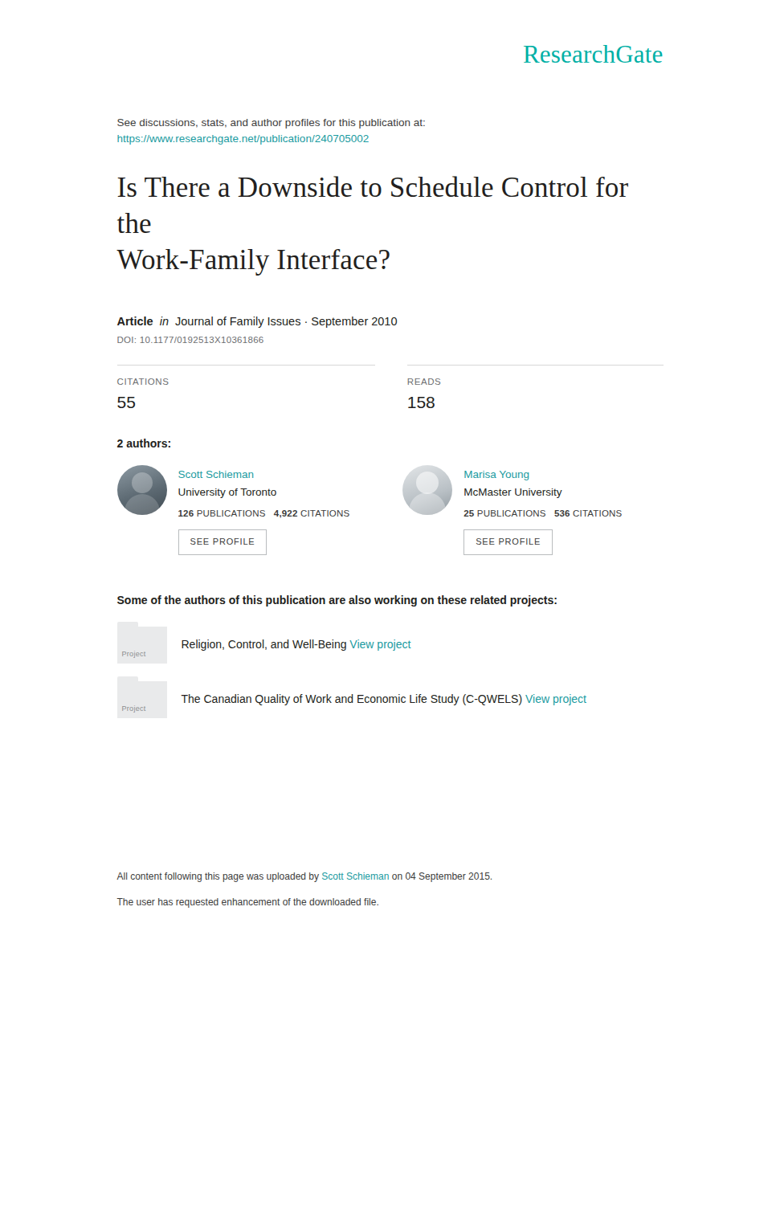ResearchGate
See discussions, stats, and author profiles for this publication at: https://www.researchgate.net/publication/240705002
Is There a Downside to Schedule Control for the
Work-Family Interface?
Article in Journal of Family Issues · September 2010
DOI: 10.1177/0192513X10361866
CITATIONS
55
READS
158
2 authors:
Scott Schieman
University of Toronto
126 PUBLICATIONS 4,922 CITATIONS
SEE PROFILE
Marisa Young
McMaster University
25 PUBLICATIONS 536 CITATIONS
SEE PROFILE
Some of the authors of this publication are also working on these related projects:
Project
Religion, Control, and Well-Being View project
Project
The Canadian Quality of Work and Economic Life Study (C-QWELS) View project
All content following this page was uploaded by Scott Schieman on 04 September 2015.
The user has requested enhancement of the downloaded file.